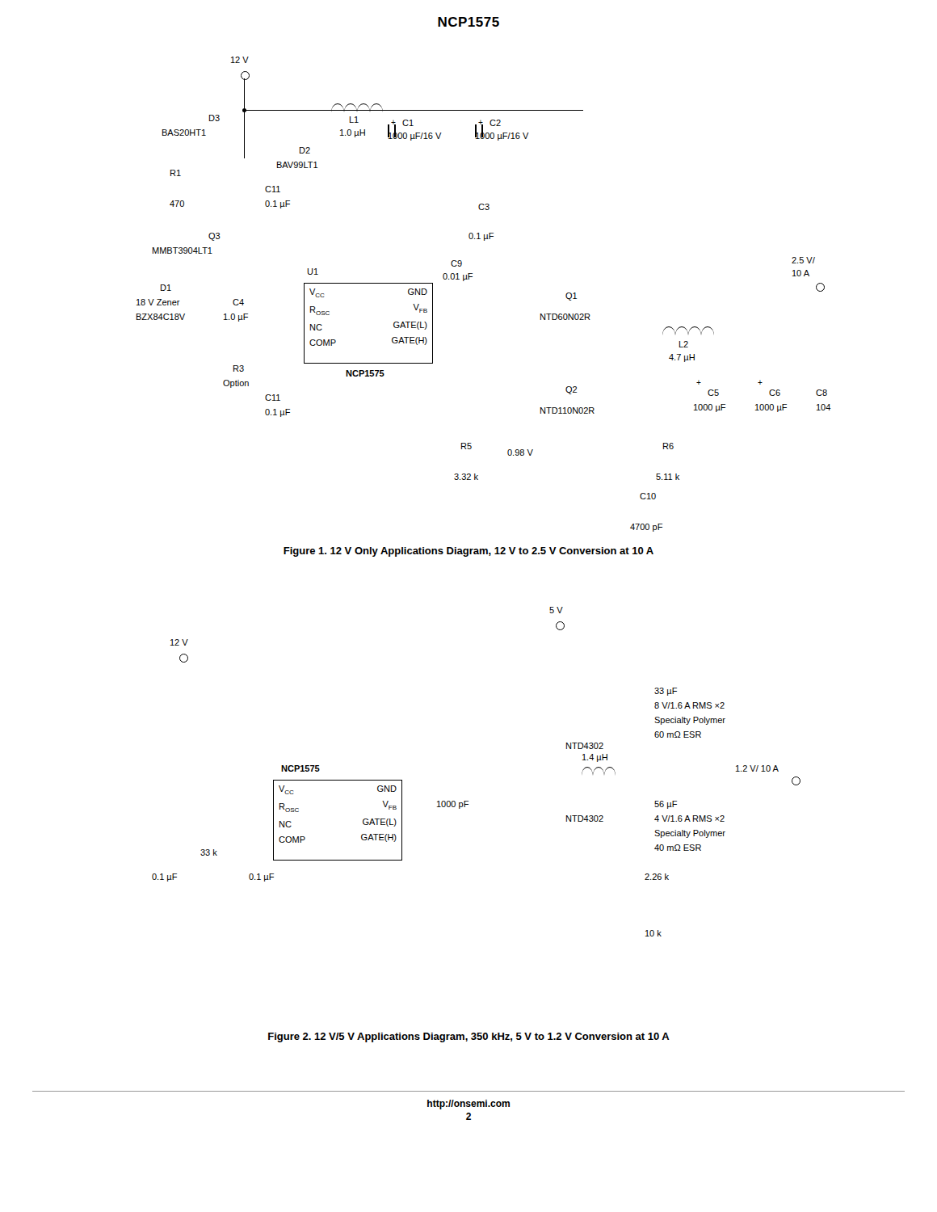NCP1575
12 V
D3
BAS20HT1
L1
1.0 µH
+
C1
1000 µF/16 V
+
C2
1000 µF/16 V
D2
BAV99LT1
R1
470
C11
0.1 µF
C3
0.1 µF
Q3
MMBT3904LT1
2.5 V/
10 A
D1
18 V Zener
BZX84C18V
C4
1.0 µF
C9
0.01 µF
U1
VCC
ROSC
NC
COMP
GND
VFB
GATE(L)
GATE(H)
NCP1575
Q1
NTD60N02R
Q2
NTD110N02R
R3
Option
C11
0.1 µF
L2
4.7 µH
+
C5
1000 µF
+
C6
1000 µF
C8
104
R5
3.32 k
0.98 V
R6
5.11 k
C10
4700 pF
Figure 1. 12 V Only Applications Diagram, 12 V to 2.5 V Conversion at 10 A
5 V
12 V
33 µF
8 V/1.6 A RMS ×2
Specialty Polymer
60 mΩ ESR
NTD4302
1.4 µH
1.2 V/ 10 A
NCP1575
VCC
ROSC
NC
COMP
GND
VFB
GATE(L)
GATE(H)
1000 pF
56 µF
4 V/1.6 A RMS ×2
Specialty Polymer
40 mΩ ESR
NTD4302
33 k
0.1 µF
0.1 µF
2.26 k
10 k
Figure 2. 12 V/5 V Applications Diagram, 350 kHz, 5 V to 1.2 V Conversion at 10 A
http://onsemi.com
2